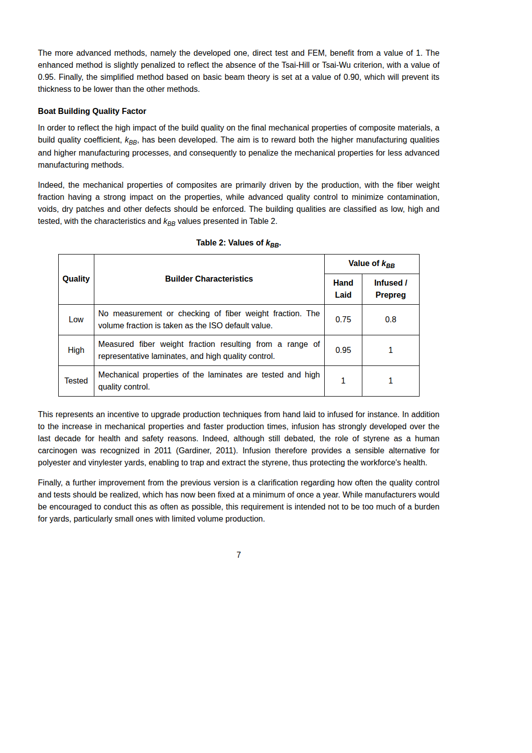The more advanced methods, namely the developed one, direct test and FEM, benefit from a value of 1. The enhanced method is slightly penalized to reflect the absence of the Tsai-Hill or Tsai-Wu criterion, with a value of 0.95. Finally, the simplified method based on basic beam theory is set at a value of 0.90, which will prevent its thickness to be lower than the other methods.
Boat Building Quality Factor
In order to reflect the high impact of the build quality on the final mechanical properties of composite materials, a build quality coefficient, kBB, has been developed. The aim is to reward both the higher manufacturing qualities and higher manufacturing processes, and consequently to penalize the mechanical properties for less advanced manufacturing methods.
Indeed, the mechanical properties of composites are primarily driven by the production, with the fiber weight fraction having a strong impact on the properties, while advanced quality control to minimize contamination, voids, dry patches and other defects should be enforced. The building qualities are classified as low, high and tested, with the characteristics and kBB values presented in Table 2.
Table 2: Values of kBB.
| Quality | Builder Characteristics | Value of k BB |
| --- | --- | --- |
| Hand Laid | Infused / Prepreg |
| Low | No measurement or checking of fiber weight fraction. The volume fraction is taken as the ISO default value. | 0.75 | 0.8 |
| High | Measured fiber weight fraction resulting from a range of representative laminates, and high quality control. | 0.95 | 1 |
| Tested | Mechanical properties of the laminates are tested and high quality control. | 1 | 1 |
This represents an incentive to upgrade production techniques from hand laid to infused for instance. In addition to the increase in mechanical properties and faster production times, infusion has strongly developed over the last decade for health and safety reasons. Indeed, although still debated, the role of styrene as a human carcinogen was recognized in 2011 (Gardiner, 2011). Infusion therefore provides a sensible alternative for polyester and vinylester yards, enabling to trap and extract the styrene, thus protecting the workforce's health.
Finally, a further improvement from the previous version is a clarification regarding how often the quality control and tests should be realized, which has now been fixed at a minimum of once a year. While manufacturers would be encouraged to conduct this as often as possible, this requirement is intended not to be too much of a burden for yards, particularly small ones with limited volume production.
7